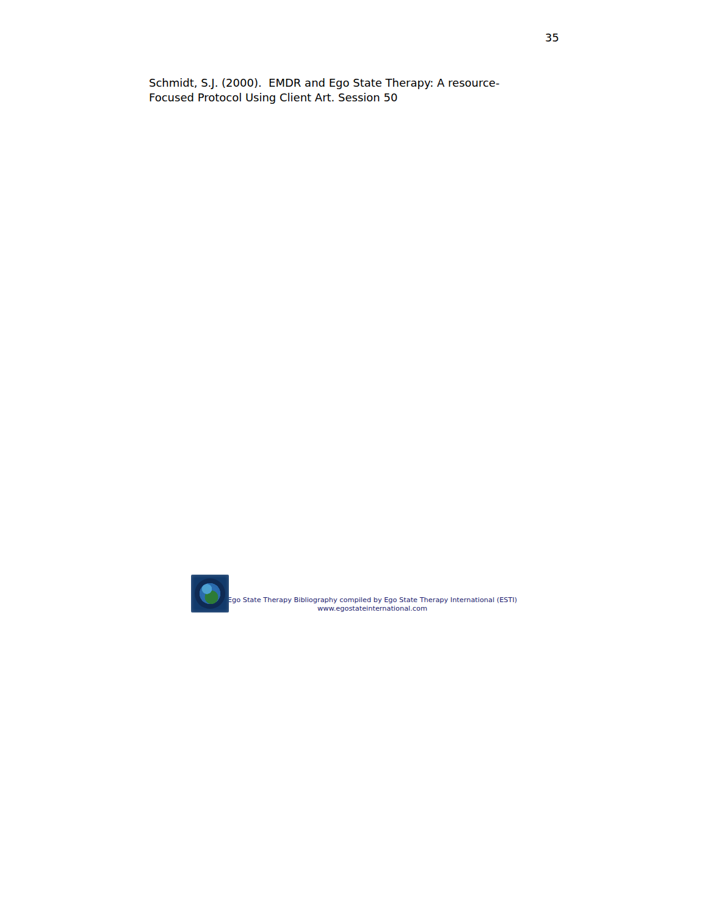35
Schmidt, S.J. (2000). EMDR and Ego State Therapy: A resource-Focused Protocol Using Client Art. Session 50
Ego State Therapy Bibliography compiled by Ego State Therapy International (ESTI) www.egostateinternational.com